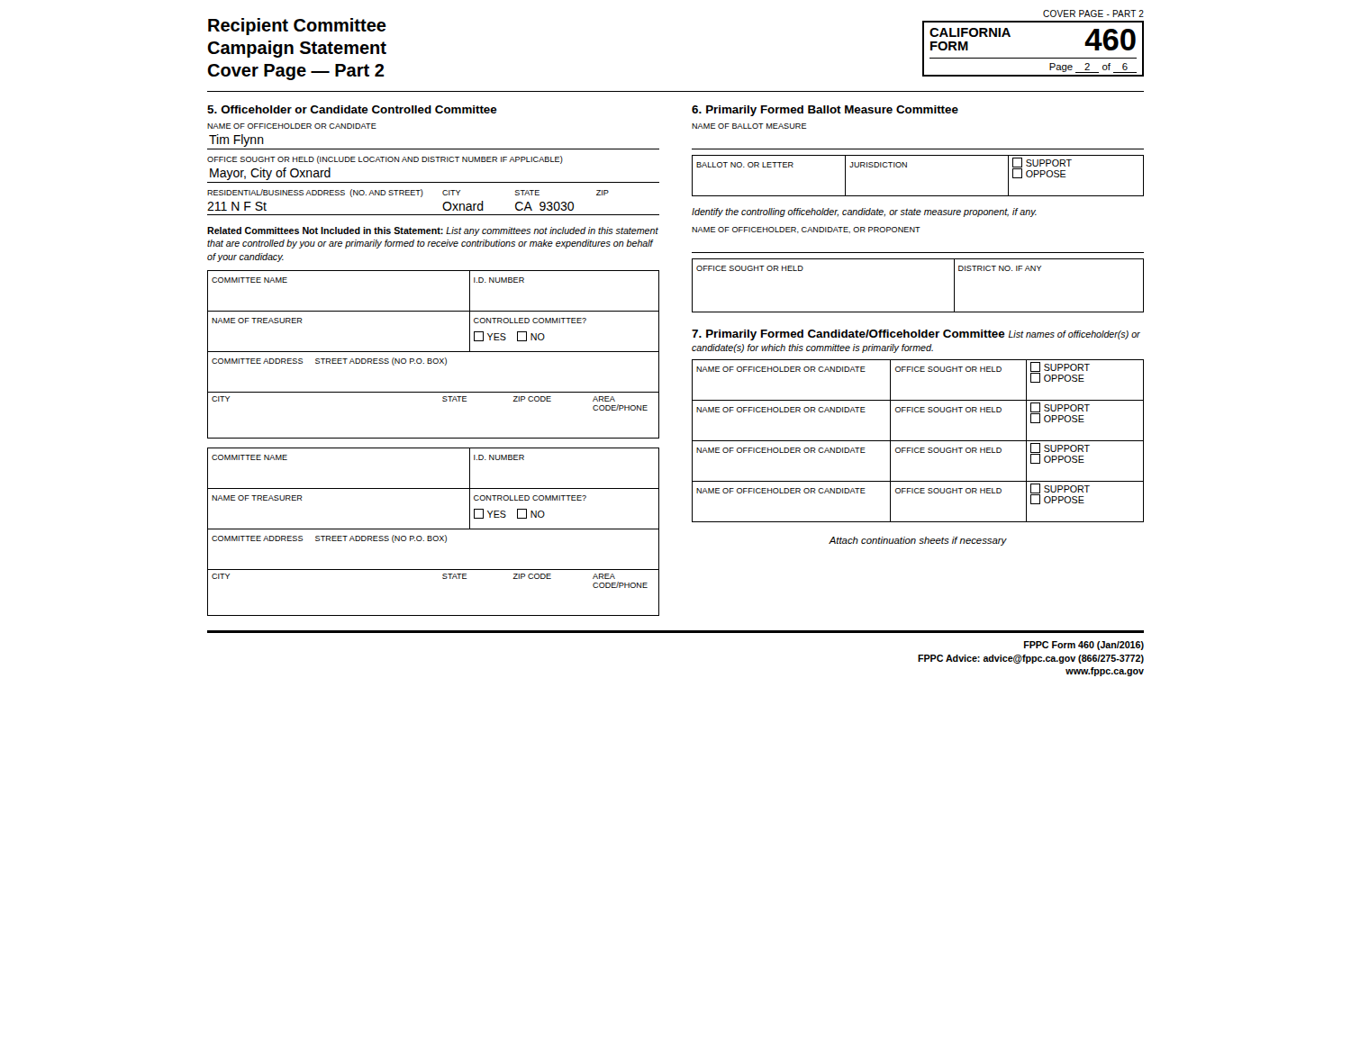Recipient Committee
Campaign Statement
Cover Page — Part 2
COVER PAGE - PART 2
CALIFORNIA
FORM
460
Page 2 of 6
5. Officeholder or Candidate Controlled Committee
NAME OF OFFICEHOLDER OR CANDIDATE
Tim Flynn
OFFICE SOUGHT OR HELD (INCLUDE LOCATION AND DISTRICT NUMBER IF APPLICABLE)
Mayor, City of Oxnard
RESIDENTIAL/BUSINESS ADDRESS (NO. AND STREET) CITY STATE ZIP
211 N F St Oxnard CA 93030
Related Committees Not Included in this Statement: List any committees not included in this statement that are controlled by you or are primarily formed to receive contributions or make expenditures on behalf of your candidacy.
| COMMITTEE NAME | I.D. NUMBER |
| NAME OF TREASURER | CONTROLLED COMMITTEE? YES NO |
| COMMITTEE ADDRESS STREET ADDRESS (NO P.O. BOX) |
| CITY STATE ZIP CODE AREA CODE/PHONE |
| COMMITTEE NAME | I.D. NUMBER |
| NAME OF TREASURER | CONTROLLED COMMITTEE? YES NO |
| COMMITTEE ADDRESS STREET ADDRESS (NO P.O. BOX) |
| CITY STATE ZIP CODE AREA CODE/PHONE |
6. Primarily Formed Ballot Measure Committee
NAME OF BALLOT MEASURE
| BALLOT NO. OR LETTER | JURISDICTION | SUPPORT OPPOSE |
Identify the controlling officeholder, candidate, or state measure proponent, if any.
NAME OF OFFICEHOLDER, CANDIDATE, OR PROPONENT
| OFFICE SOUGHT OR HELD | DISTRICT NO. IF ANY |
7. Primarily Formed Candidate/Officeholder Committee List names of officeholder(s) or candidate(s) for which this committee is primarily formed.
| NAME OF OFFICEHOLDER OR CANDIDATE | OFFICE SOUGHT OR HELD | SUPPORT OPPOSE |
| NAME OF OFFICEHOLDER OR CANDIDATE | OFFICE SOUGHT OR HELD | SUPPORT OPPOSE |
| NAME OF OFFICEHOLDER OR CANDIDATE | OFFICE SOUGHT OR HELD | SUPPORT OPPOSE |
| NAME OF OFFICEHOLDER OR CANDIDATE | OFFICE SOUGHT OR HELD | SUPPORT OPPOSE |
Attach continuation sheets if necessary
FPPC Form 460 (Jan/2016)
FPPC Advice: advice@fppc.ca.gov (866/275-3772)
www.fppc.ca.gov